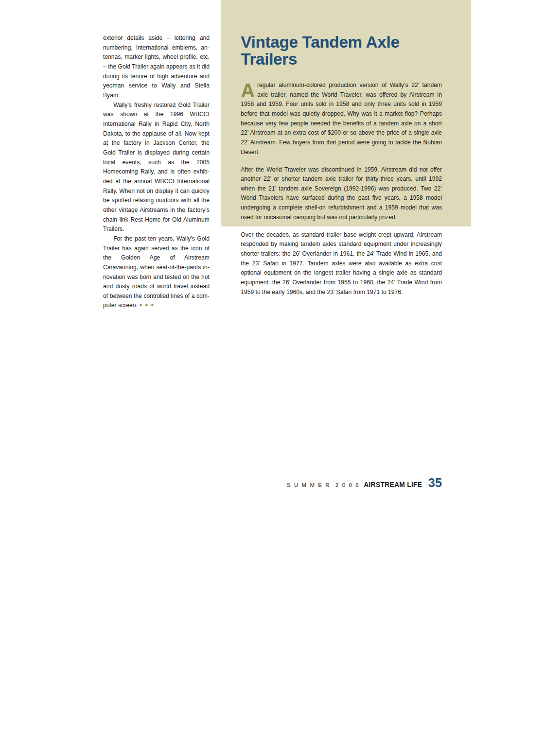Vintage Tandem Axle Trailers
Aregular aluminum-colored production version of Wally’s 22’ tandem axle trailer, named the World Traveler, was offered by Airstream in 1958 and 1959. Four units sold in 1958 and only three units sold in 1959 before that model was quietly dropped. Why was it a market flop? Perhaps because very few people needed the benefits of a tandem axle on a short 22’ Airstream at an extra cost of $200 or so above the price of a single axle 22’ Airstream. Few buyers from that period were going to tackle the Nubian Desert.
After the World Traveler was discontinued in 1959, Airstream did not offer another 22’ or shorter tandem axle trailer for thirty-three years, until 1992 when the 21’ tandem axle Sovereign (1992-1996) was produced. Two 22’ World Travelers have surfaced during the past five years, a 1958 model undergoing a complete shell-on refurbishment and a 1959 model that was used for occasional camping but was not particularly prized.
Over the decades, as standard trailer base weight crept upward, Airstream responded by making tandem axles standard equipment under increasingly shorter trailers: the 26’ Overlander in 1961, the 24’ Trade Wind in 1965, and the 23’ Safari in 1977. Tandem axles were also available as extra cost optional equipment on the longest trailer having a single axle as standard equipment: the 26’ Overlander from 1955 to 1960, the 24’ Trade Wind from 1959 to the early 1960s, and the 23’ Safari from 1971 to 1976.
exterior details aside – lettering and numbering, International emblems, antennas, marker lights, wheel profile, etc. – the Gold Trailer again appears as it did during its tenure of high adventure and yeoman service to Wally and Stella Byam.
Wally’s freshly restored Gold Trailer was shown at the 1996 WBCCI International Rally in Rapid City, North Dakota, to the applause of all. Now kept at the factory in Jackson Center, the Gold Trailer is displayed during certain local events, such as the 2005 Homecoming Rally, and is often exhibited at the annual WBCCI International Rally. When not on display it can quickly be spotted relaxing outdoors with all the other vintage Airstreams in the factory’s chain link Rest Home for Old Aluminum Trailers.
For the past ten years, Wally’s Gold Trailer has again served as the icon of the Golden Age of Airstream Caravanning, when seat-of-the-pants innovation was born and tested on the hot and dusty roads of world travel instead of between the controlled lines of a computer screen. ● ● ●
S U M M E R 2 0 0 6 AIRSTREAM LIFE 35